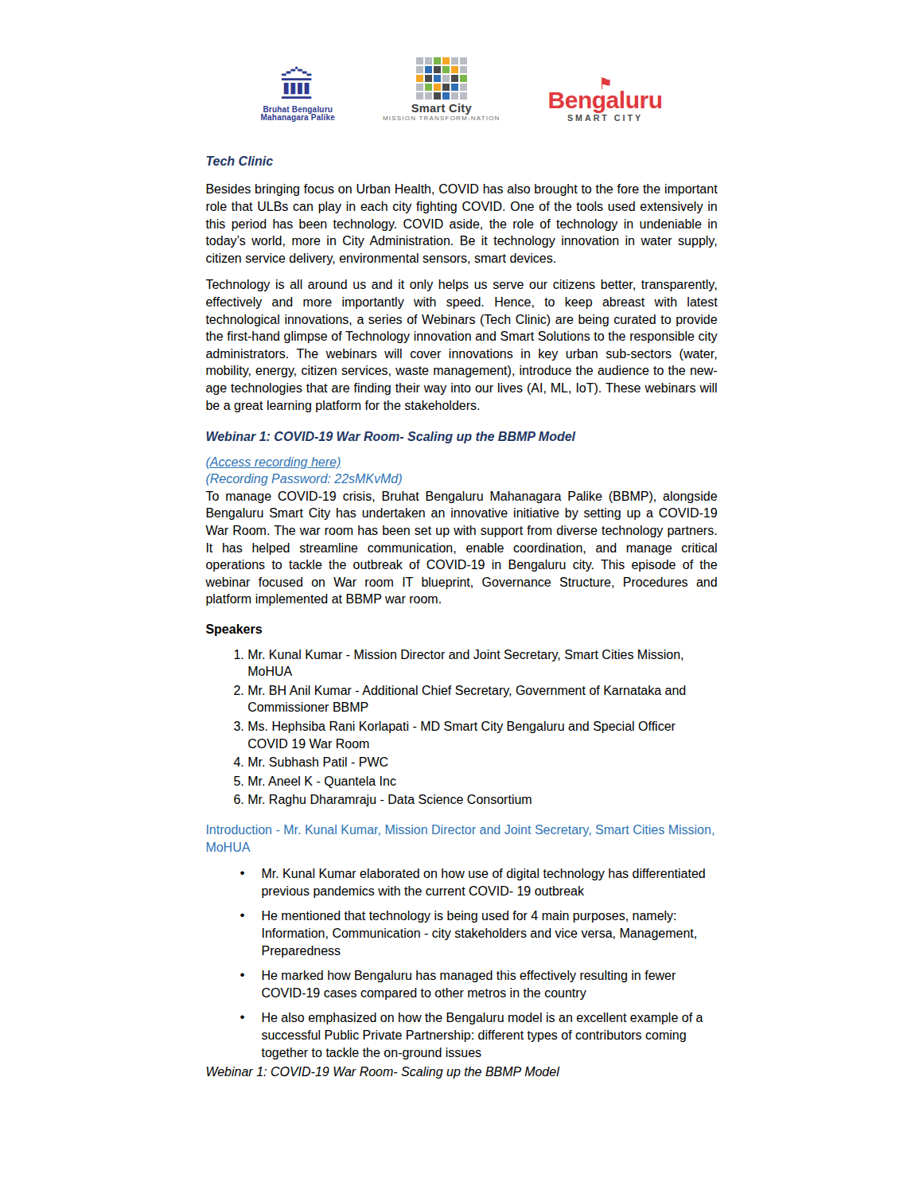🏛
Bruhat Bengaluru
Mahanagara Palike
Smart City
MISSION TRANSFORM-NATION
⚑
Bengaluru
SMART CITY
Tech Clinic
Besides bringing focus on Urban Health, COVID has also brought to the fore the important role that ULBs can play in each city fighting COVID. One of the tools used extensively in this period has been technology. COVID aside, the role of technology in undeniable in today’s world, more in City Administration. Be it technology innovation in water supply, citizen service delivery, environmental sensors, smart devices.
Technology is all around us and it only helps us serve our citizens better, transparently, effectively and more importantly with speed. Hence, to keep abreast with latest technological innovations, a series of Webinars (Tech Clinic) are being curated to provide the first-hand glimpse of Technology innovation and Smart Solutions to the responsible city administrators. The webinars will cover innovations in key urban sub-sectors (water, mobility, energy, citizen services, waste management), introduce the audience to the new-age technologies that are finding their way into our lives (AI, ML, IoT). These webinars will be a great learning platform for the stakeholders.
Webinar 1: COVID-19 War Room- Scaling up the BBMP Model
(Access recording here)
(Recording Password: 22sMKvMd)
To manage COVID-19 crisis, Bruhat Bengaluru Mahanagara Palike (BBMP), alongside Bengaluru Smart City has undertaken an innovative initiative by setting up a COVID-19 War Room. The war room has been set up with support from diverse technology partners. It has helped streamline communication, enable coordination, and manage critical operations to tackle the outbreak of COVID-19 in Bengaluru city. This episode of the webinar focused on War room IT blueprint, Governance Structure, Procedures and platform implemented at BBMP war room.
Speakers
Mr. Kunal Kumar - Mission Director and Joint Secretary, Smart Cities Mission, MoHUA
Mr. BH Anil Kumar - Additional Chief Secretary, Government of Karnataka and Commissioner BBMP
Ms. Hephsiba Rani Korlapati - MD Smart City Bengaluru and Special Officer COVID 19 War Room
Mr. Subhash Patil - PWC
Mr. Aneel K - Quantela Inc
Mr. Raghu Dharamraju - Data Science Consortium
Introduction - Mr. Kunal Kumar, Mission Director and Joint Secretary, Smart Cities Mission, MoHUA
Mr. Kunal Kumar elaborated on how use of digital technology has differentiated previous pandemics with the current COVID- 19 outbreak
He mentioned that technology is being used for 4 main purposes, namely: Information, Communication - city stakeholders and vice versa, Management, Preparedness
He marked how Bengaluru has managed this effectively resulting in fewer COVID-19 cases compared to other metros in the country
He also emphasized on how the Bengaluru model is an excellent example of a successful Public Private Partnership: different types of contributors coming together to tackle the on-ground issues
Webinar 1: COVID-19 War Room- Scaling up the BBMP Model